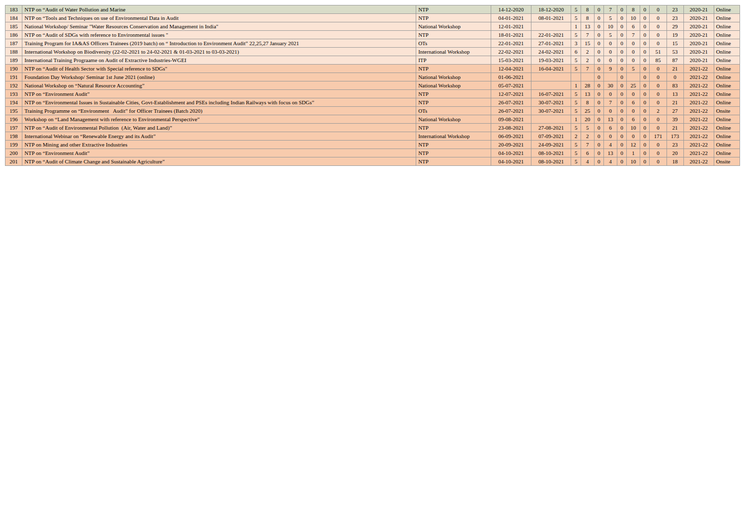| 183 | NTP on “Audit of Water Pollution and Marine | NTP | 14-12-2020 | 18-12-2020 | 5 | 8 | 0 | 7 | 0 | 8 | 0 | 0 | 23 | 2020-21 | Online |
| 184 | NTP on “Tools and Techniques on use of Environmental Data in Audit | NTP | 04-01-2021 | 08-01-2021 | 5 | 8 | 0 | 5 | 0 | 10 | 0 | 0 | 23 | 2020-21 | Online |
| 185 | National Workshop/ Seminar "Water Resources Conservation and Management in India" | National Workshop | 12-01-2021 | | 1 | 13 | 0 | 10 | 0 | 6 | 0 | 0 | 29 | 2020-21 | Online |
| 186 | NTP on “Audit of SDGs with reference to Environmental issues " | NTP | 18-01-2021 | 22-01-2021 | 5 | 7 | 0 | 5 | 0 | 7 | 0 | 0 | 19 | 2020-21 | Online |
| 187 | Training Program for IA&AS Officers Trainees (2019 batch) on “ Introduction to Environment Audit” 22,25,27 January 2021 | OTs | 22-01-2021 | 27-01-2021 | 3 | 15 | 0 | 0 | 0 | 0 | 0 | 0 | 15 | 2020-21 | Online |
| 188 | International Workshop on Biodiversity (22-02-2021 to 24-02-2021 & 01-03-2021 to 03-03-2021) | International Workshop | 22-02-2021 | 24-02-2021 | 6 | 2 | 0 | 0 | 0 | 0 | 0 | 51 | 53 | 2020-21 | Online |
| 189 | International Training Prograame on Audit of Extractive Industries-WGEI | ITP | 15-03-2021 | 19-03-2021 | 5 | 2 | 0 | 0 | 0 | 0 | 0 | 85 | 87 | 2020-21 | Online |
| 190 | NTP on “Audit of Health Sector with Special reference to SDGs" | NTP | 12-04-2021 | 16-04-2021 | 5 | 7 | 0 | 9 | 0 | 5 | 0 | 0 | 21 | 2021-22 | Online |
| 191 | Foundation Day Workshop/ Seminar 1st June 2021 (online) | National Workshop | 01-06-2021 | | | | 0 | | 0 | | 0 | 0 | 0 | 2021-22 | Online |
| 192 | National Workshop on “Natural Resource Accounting” | National Workshop | 05-07-2021 | | 1 | 28 | 0 | 30 | 0 | 25 | 0 | 0 | 83 | 2021-22 | Online |
| 193 | NTP on “Environment Audit” | NTP | 12-07-2021 | 16-07-2021 | 5 | 13 | 0 | 0 | 0 | 0 | 0 | 0 | 13 | 2021-22 | Online |
| 194 | NTP on “Environmental Issues in Sustainable Cities, Govt-Establishment and PSEs including Indian Railways with focus on SDGs” | NTP | 26-07-2021 | 30-07-2021 | 5 | 8 | 0 | 7 | 0 | 6 | 0 | 0 | 21 | 2021-22 | Online |
| 195 | Training Programme on “Environment Audit” for Officer Trainees (Batch 2020) | OTs | 26-07-2021 | 30-07-2021 | 5 | 25 | 0 | 0 | 0 | 0 | 0 | 2 | 27 | 2021-22 | Onsite |
| 196 | Workshop on “Land Management with reference to Environmental Perspective” | National Workshop | 09-08-2021 | | 1 | 20 | 0 | 13 | 0 | 6 | 0 | 0 | 39 | 2021-22 | Online |
| 197 | NTP on “Audit of Environmental Pollution (Air, Water and Land)” | NTP | 23-08-2021 | 27-08-2021 | 5 | 5 | 0 | 6 | 0 | 10 | 0 | 0 | 21 | 2021-22 | Online |
| 198 | International Webinar on “Renewable Energy and its Audit” | International Workshop | 06-09-2021 | 07-09-2021 | 2 | 2 | 0 | 0 | 0 | 0 | 0 | 171 | 173 | 2021-22 | Online |
| 199 | NTP on Mining and other Extractive Industries | NTP | 20-09-2021 | 24-09-2021 | 5 | 7 | 0 | 4 | 0 | 12 | 0 | 0 | 23 | 2021-22 | Online |
| 200 | NTP on “Environment Audit” | NTP | 04-10-2021 | 08-10-2021 | 5 | 6 | 0 | 13 | 0 | 1 | 0 | 0 | 20 | 2021-22 | Online |
| 201 | NTP on “Audit of Climate Change and Sustainable Agriculture” | NTP | 04-10-2021 | 08-10-2021 | 5 | 4 | 0 | 4 | 0 | 10 | 0 | 0 | 18 | 2021-22 | Onsite |